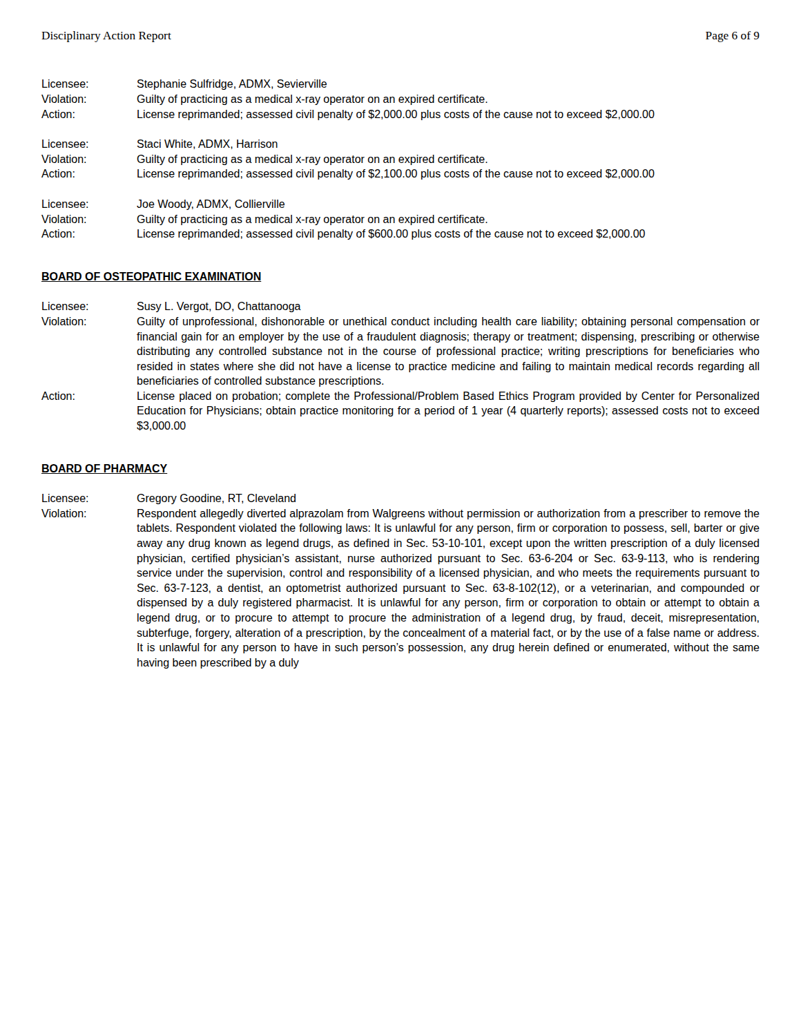Disciplinary Action Report Page 6 of 9
Licensee:
Stephanie Sulfridge, ADMX, Sevierville
Violation:
Guilty of practicing as a medical x-ray operator on an expired certificate.
Action:
License reprimanded; assessed civil penalty of $2,000.00 plus costs of the cause not to exceed $2,000.00
Licensee:
Staci White, ADMX, Harrison
Violation:
Guilty of practicing as a medical x-ray operator on an expired certificate.
Action:
License reprimanded; assessed civil penalty of $2,100.00 plus costs of the cause not to exceed $2,000.00
Licensee:
Joe Woody, ADMX, Collierville
Violation:
Guilty of practicing as a medical x-ray operator on an expired certificate.
Action:
License reprimanded; assessed civil penalty of $600.00 plus costs of the cause not to exceed $2,000.00
BOARD OF OSTEOPATHIC EXAMINATION
Licensee:
Susy L. Vergot, DO, Chattanooga
Violation:
Guilty of unprofessional, dishonorable or unethical conduct including health care liability; obtaining personal compensation or financial gain for an employer by the use of a fraudulent diagnosis; therapy or treatment; dispensing, prescribing or otherwise distributing any controlled substance not in the course of professional practice; writing prescriptions for beneficiaries who resided in states where she did not have a license to practice medicine and failing to maintain medical records regarding all beneficiaries of controlled substance prescriptions.
Action:
License placed on probation; complete the Professional/Problem Based Ethics Program provided by Center for Personalized Education for Physicians; obtain practice monitoring for a period of 1 year (4 quarterly reports); assessed costs not to exceed $3,000.00
BOARD OF PHARMACY
Licensee:
Gregory Goodine, RT, Cleveland
Violation:
Respondent allegedly diverted alprazolam from Walgreens without permission or authorization from a prescriber to remove the tablets. Respondent violated the following laws: It is unlawful for any person, firm or corporation to possess, sell, barter or give away any drug known as legend drugs, as defined in Sec. 53-10-101, except upon the written prescription of a duly licensed physician, certified physician’s assistant, nurse authorized pursuant to Sec. 63-6-204 or Sec. 63-9-113, who is rendering service under the supervision, control and responsibility of a licensed physician, and who meets the requirements pursuant to Sec. 63-7-123, a dentist, an optometrist authorized pursuant to Sec. 63-8-102(12), or a veterinarian, and compounded or dispensed by a duly registered pharmacist. It is unlawful for any person, firm or corporation to obtain or attempt to obtain a legend drug, or to procure to attempt to procure the administration of a legend drug, by fraud, deceit, misrepresentation, subterfuge, forgery, alteration of a prescription, by the concealment of a material fact, or by the use of a false name or address. It is unlawful for any person to have in such person’s possession, any drug herein defined or enumerated, without the same having been prescribed by a duly